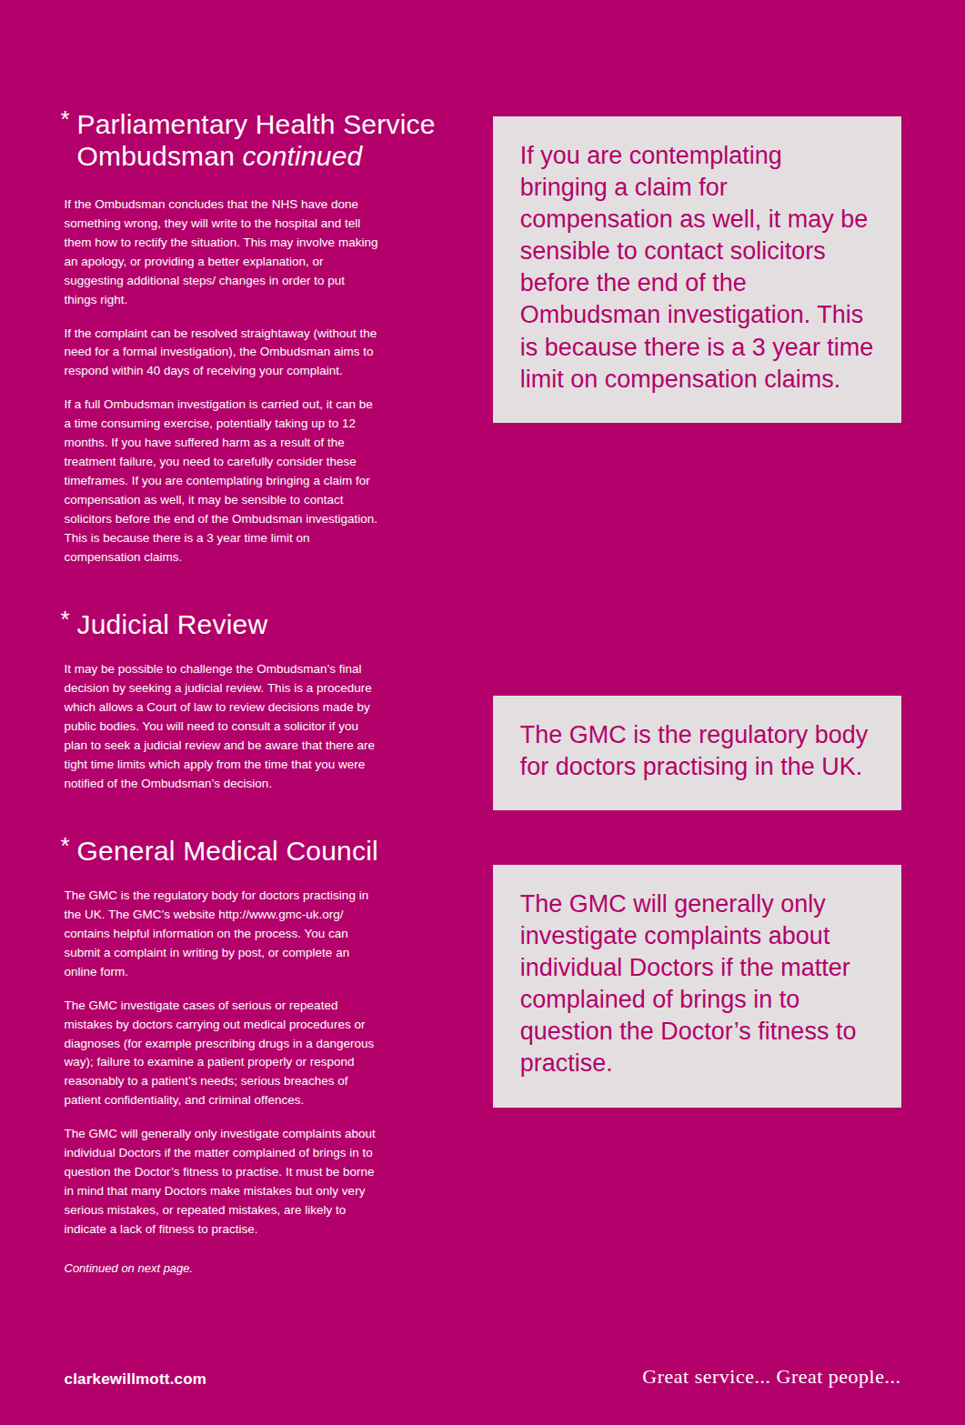*
Parliamentary Health Service Ombudsman continued
If the Ombudsman concludes that the NHS have done something wrong, they will write to the hospital and tell them how to rectify the situation. This may involve making an apology, or providing a better explanation, or suggesting additional steps/ changes in order to put things right.
If the complaint can be resolved straightaway (without the need for a formal investigation), the Ombudsman aims to respond within 40 days of receiving your complaint.
If a full Ombudsman investigation is carried out, it can be a time consuming exercise, potentially taking up to 12 months. If you have suffered harm as a result of the treatment failure, you need to carefully consider these timeframes. If you are contemplating bringing a claim for compensation as well, it may be sensible to contact solicitors before the end of the Ombudsman investigation. This is because there is a 3 year time limit on compensation claims.
*
Judicial Review
It may be possible to challenge the Ombudsman’s final decision by seeking a judicial review. This is a procedure which allows a Court of law to review decisions made by public bodies. You will need to consult a solicitor if you plan to seek a judicial review and be aware that there are tight time limits which apply from the time that you were notified of the Ombudsman’s decision.
*
General Medical Council
The GMC is the regulatory body for doctors practising in the UK. The GMC’s website http://www.gmc-uk.org/ contains helpful information on the process. You can submit a complaint in writing by post, or complete an online form.
The GMC investigate cases of serious or repeated mistakes by doctors carrying out medical procedures or diagnoses (for example prescribing drugs in a dangerous way); failure to examine a patient properly or respond reasonably to a patient’s needs; serious breaches of patient confidentiality, and criminal offences.
The GMC will generally only investigate complaints about individual Doctors if the matter complained of brings in to question the Doctor’s fitness to practise. It must be borne in mind that many Doctors make mistakes but only very serious mistakes, or repeated mistakes, are likely to indicate a lack of fitness to practise.
Continued on next page.
If you are contemplating bringing a claim for compensation as well, it may be sensible to contact solicitors before the end of the Ombudsman investigation. This is because there is a 3 year time limit on compensation claims.
The GMC is the regulatory body for doctors practising in the UK.
The GMC will generally only investigate complaints about individual Doctors if the matter complained of brings in to question the Doctor’s fitness to practise.
clarkewillmott.com
Great service... Great people...